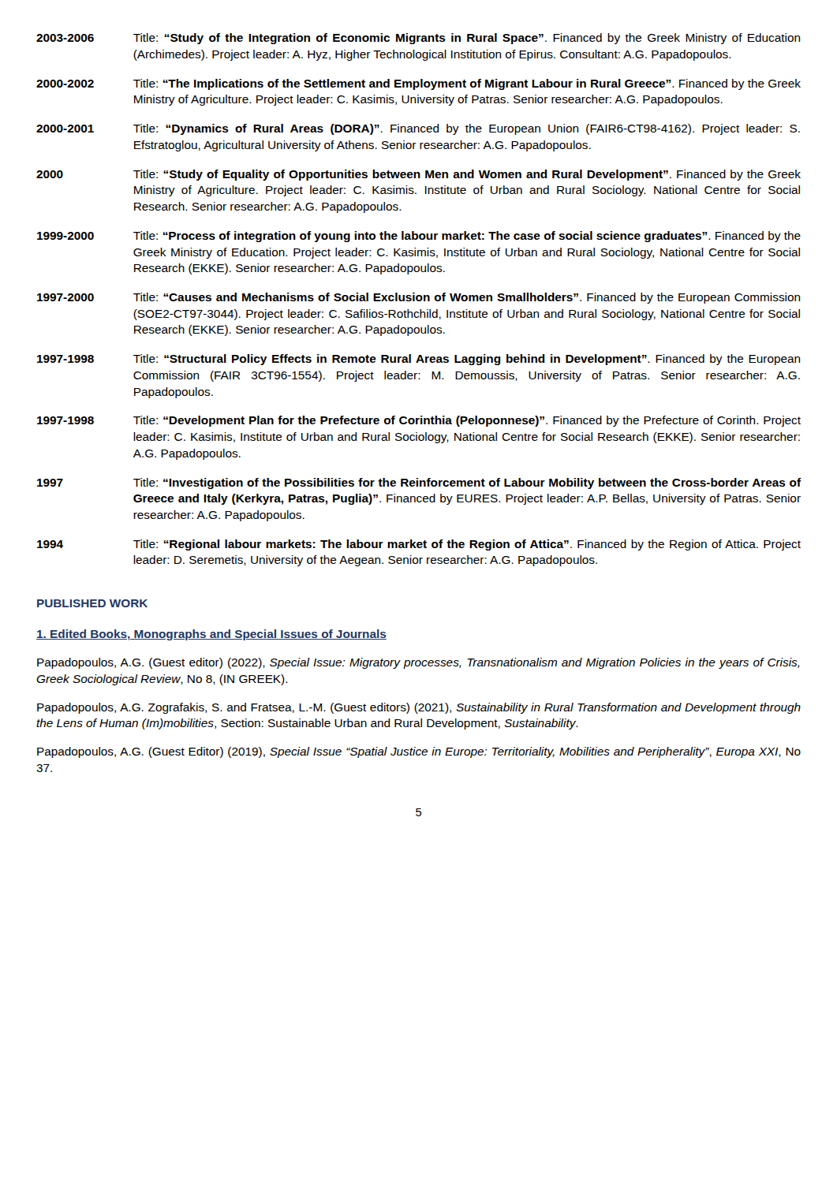2003-2006
Title: “Study of the Integration of Economic Migrants in Rural Space”. Financed by the Greek Ministry of Education (Archimedes). Project leader: A. Hyz, Higher Technological Institution of Epirus. Consultant: A.G. Papadopoulos.
2000-2002
Title: “The Implications of the Settlement and Employment of Migrant Labour in Rural Greece”. Financed by the Greek Ministry of Agriculture. Project leader: C. Kasimis, University of Patras. Senior researcher: A.G. Papadopoulos.
2000-2001
Title: “Dynamics of Rural Areas (DORA)”. Financed by the European Union (FAIR6-CT98-4162). Project leader: S. Efstratoglou, Agricultural University of Athens. Senior researcher: A.G. Papadopoulos.
2000
Title: “Study of Equality of Opportunities between Men and Women and Rural Development”. Financed by the Greek Ministry of Agriculture. Project leader: C. Kasimis. Institute of Urban and Rural Sociology. National Centre for Social Research. Senior researcher: A.G. Papadopoulos.
1999-2000
Title: “Process of integration of young into the labour market: The case of social science graduates”. Financed by the Greek Ministry of Education. Project leader: C. Kasimis, Institute of Urban and Rural Sociology, National Centre for Social Research (EKKE). Senior researcher: A.G. Papadopoulos.
1997-2000
Title: “Causes and Mechanisms of Social Exclusion of Women Smallholders”. Financed by the European Commission (SOE2-CT97-3044). Project leader: C. Safilios-Rothchild, Institute of Urban and Rural Sociology, National Centre for Social Research (EKKE). Senior researcher: A.G. Papadopoulos.
1997-1998
Title: “Structural Policy Effects in Remote Rural Areas Lagging behind in Development”. Financed by the European Commission (FAIR 3CT96-1554). Project leader: M. Demoussis, University of Patras. Senior researcher: A.G. Papadopoulos.
1997-1998
Title: “Development Plan for the Prefecture of Corinthia (Peloponnese)”. Financed by the Prefecture of Corinth. Project leader: C. Kasimis, Institute of Urban and Rural Sociology, National Centre for Social Research (EKKE). Senior researcher: A.G. Papadopoulos.
1997
Title: “Investigation of the Possibilities for the Reinforcement of Labour Mobility between the Cross-border Areas of Greece and Italy (Kerkyra, Patras, Puglia)”. Financed by EURES. Project leader: A.P. Bellas, University of Patras. Senior researcher: A.G. Papadopoulos.
1994
Title: “Regional labour markets: The labour market of the Region of Attica”. Financed by the Region of Attica. Project leader: D. Seremetis, University of the Aegean. Senior researcher: A.G. Papadopoulos.
PUBLISHED WORK
1. Edited Books, Monographs and Special Issues of Journals
Papadopoulos, A.G. (Guest editor) (2022), Special Issue: Migratory processes, Transnationalism and Migration Policies in the years of Crisis, Greek Sociological Review, No 8, (IN GREEK).
Papadopoulos, A.G. Zografakis, S. and Fratsea, L.-M. (Guest editors) (2021), Sustainability in Rural Transformation and Development through the Lens of Human (Im)mobilities, Section: Sustainable Urban and Rural Development, Sustainability.
Papadopoulos, A.G. (Guest Editor) (2019), Special Issue “Spatial Justice in Europe: Territoriality, Mobilities and Peripherality”, Europa XXI, No 37.
5